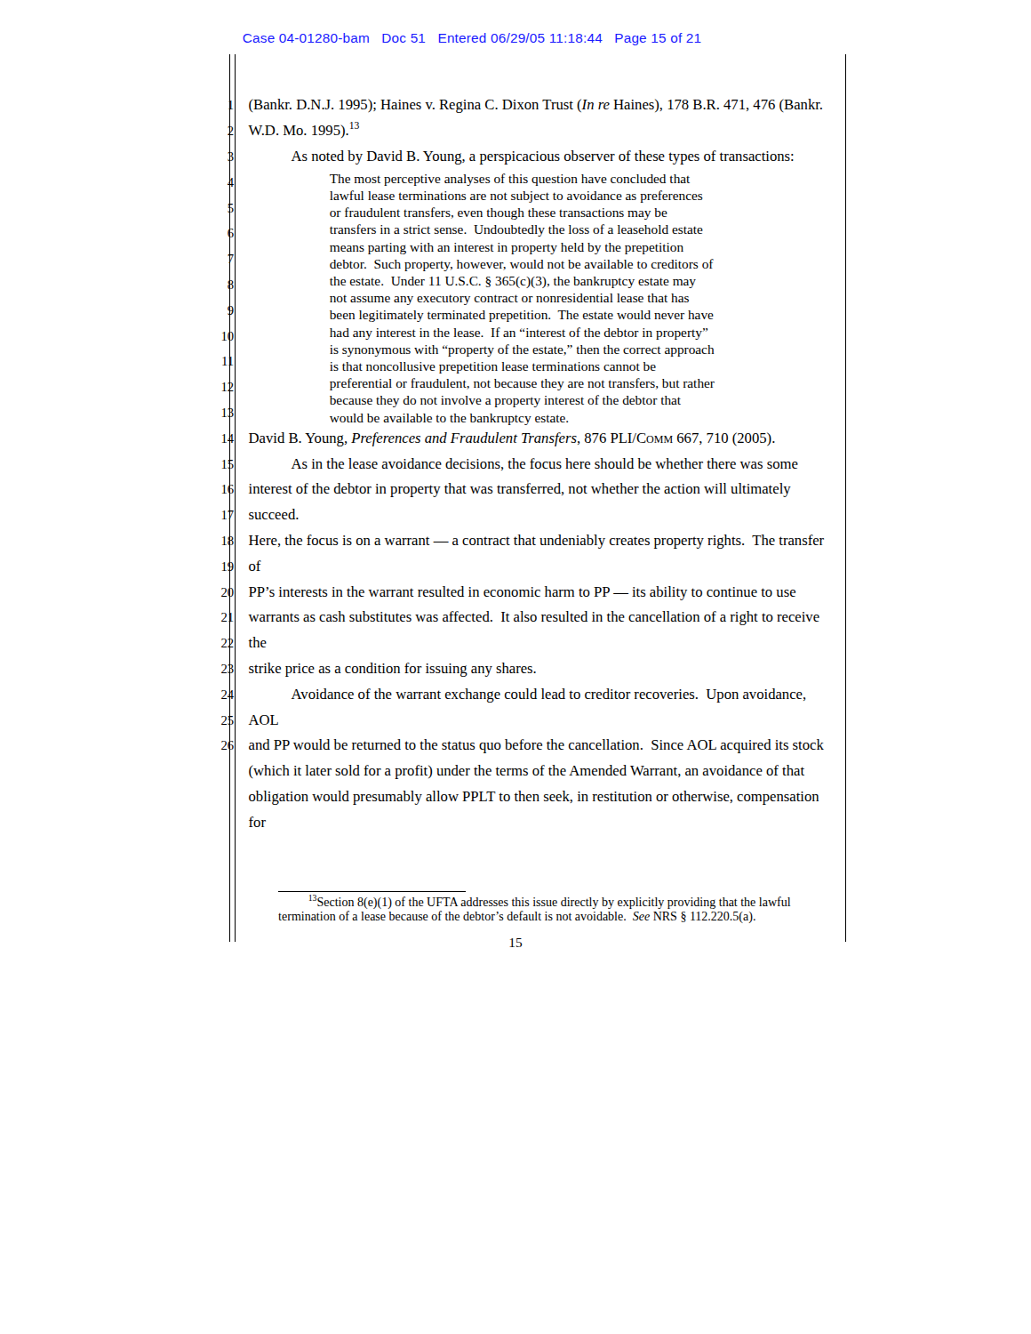Case 04-01280-bam Doc 51 Entered 06/29/05 11:18:44 Page 15 of 21
1
2
3
4
5
6
7
8
9
10
11
12
13
14
15
16
17
18
19
20
21
22
23
24
25
26
(Bankr. D.N.J. 1995); Haines v. Regina C. Dixon Trust (In re Haines), 178 B.R. 471, 476 (Bankr.
W.D. Mo. 1995).13
As noted by David B. Young, a perspicacious observer of these types of transactions:
The most perceptive analyses of this question have concluded that
lawful lease terminations are not subject to avoidance as preferences
or fraudulent transfers, even though these transactions may be
transfers in a strict sense. Undoubtedly the loss of a leasehold estate
means parting with an interest in property held by the prepetition
debtor. Such property, however, would not be available to creditors of
the estate. Under 11 U.S.C. § 365(c)(3), the bankruptcy estate may
not assume any executory contract or nonresidential lease that has
been legitimately terminated prepetition. The estate would never have
had any interest in the lease. If an “interest of the debtor in property”
is synonymous with “property of the estate,” then the correct approach
is that noncollusive prepetition lease terminations cannot be
preferential or fraudulent, not because they are not transfers, but rather
because they do not involve a property interest of the debtor that
would be available to the bankruptcy estate.
David B. Young, Preferences and Fraudulent Transfers, 876 PLI/Comm 667, 710 (2005).
As in the lease avoidance decisions, the focus here should be whether there was some
interest of the debtor in property that was transferred, not whether the action will ultimately succeed.
Here, the focus is on a warrant — a contract that undeniably creates property rights. The transfer of
PP’s interests in the warrant resulted in economic harm to PP — its ability to continue to use
warrants as cash substitutes was affected. It also resulted in the cancellation of a right to receive the
strike price as a condition for issuing any shares.
Avoidance of the warrant exchange could lead to creditor recoveries. Upon avoidance, AOL
and PP would be returned to the status quo before the cancellation. Since AOL acquired its stock
(which it later sold for a profit) under the terms of the Amended Warrant, an avoidance of that
obligation would presumably allow PPLT to then seek, in restitution or otherwise, compensation for
13Section 8(e)(1) of the UFTA addresses this issue directly by explicitly providing that the lawful termination of a lease because of the debtor’s default is not avoidable. See NRS § 112.220.5(a).
15